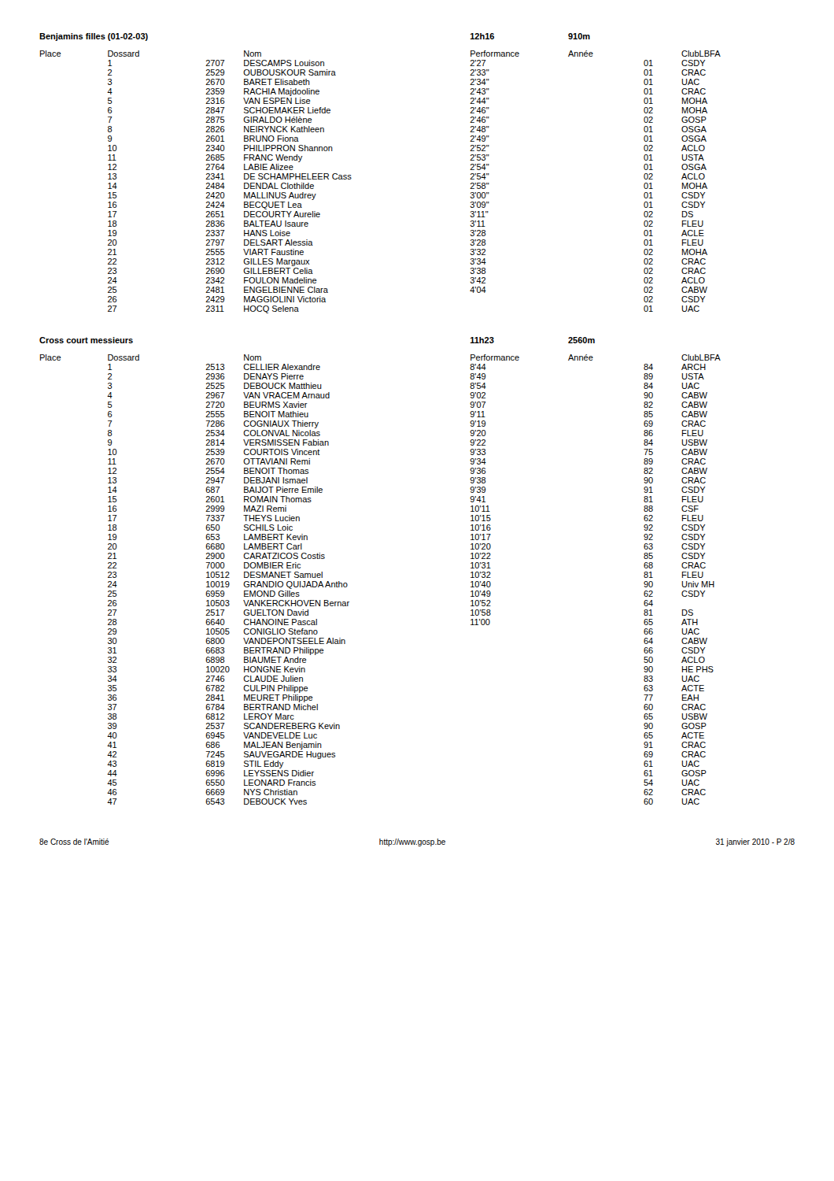| Benjamins filles (01-02-03) | 12h16 | 910m |
| Place | Dossard | | Nom | Performance | Année | | ClubLBFA |
| | 1 | 2707 | DESCAMPS Louison | 2'27 | | 01 | CSDY |
| | 2 | 2529 | OUBOUSKOUR Samira | 2'33" | | 01 | CRAC |
| | 3 | 2670 | BARET Elisabeth | 2'34" | | 01 | UAC |
| | 4 | 2359 | RACHIA Majdooline | 2'43" | | 01 | CRAC |
| | 5 | 2316 | VAN ESPEN Lise | 2'44" | | 01 | MOHA |
| | 6 | 2847 | SCHOEMAKER Liefde | 2'46" | | 02 | MOHA |
| | 7 | 2875 | GIRALDO Hélène | 2'46" | | 02 | GOSP |
| | 8 | 2826 | NEIRYNCK Kathleen | 2'48" | | 01 | OSGA |
| | 9 | 2601 | BRUNO Fiona | 2'49" | | 01 | OSGA |
| | 10 | 2340 | PHILIPPRON Shannon | 2'52" | | 02 | ACLO |
| | 11 | 2685 | FRANC Wendy | 2'53" | | 01 | USTA |
| | 12 | 2764 | LABIE Alizee | 2'54" | | 01 | OSGA |
| | 13 | 2341 | DE SCHAMPHELEER Cass | 2'54" | | 02 | ACLO |
| | 14 | 2484 | DENDAL Clothilde | 2'58" | | 01 | MOHA |
| | 15 | 2420 | MALLINUS Audrey | 3'00" | | 01 | CSDY |
| | 16 | 2424 | BECQUET Lea | 3'09" | | 01 | CSDY |
| | 17 | 2651 | DECOURTY Aurelie | 3'11" | | 02 | DS |
| | 18 | 2836 | BALTEAU Isaure | 3'11 | | 02 | FLEU |
| | 19 | 2337 | HANS Loise | 3'28 | | 01 | ACLE |
| | 20 | 2797 | DELSART Alessia | 3'28 | | 01 | FLEU |
| | 21 | 2555 | VIART Faustine | 3'32 | | 02 | MOHA |
| | 22 | 2312 | GILLES Margaux | 3'34 | | 02 | CRAC |
| | 23 | 2690 | GILLEBERT Celia | 3'38 | | 02 | CRAC |
| | 24 | 2342 | FOULON Madeline | 3'42 | | 02 | ACLO |
| | 25 | 2481 | ENGELBIENNE Clara | 4'04 | | 02 | CABW |
| | 26 | 2429 | MAGGIOLINI Victoria | | | 02 | CSDY |
| | 27 | 2311 | HOCQ Selena | | | 01 | UAC |
| Cross court messieurs | 11h23 | 2560m |
| Place | Dossard | | Nom | Performance | Année | | ClubLBFA |
| | 1 | 2513 | CELLIER Alexandre | 8'44 | | 84 | ARCH |
| | 2 | 2936 | DENAYS Pierre | 8'49 | | 89 | USTA |
| | 3 | 2525 | DEBOUCK Matthieu | 8'54 | | 84 | UAC |
| | 4 | 2967 | VAN VRACEM Arnaud | 9'02 | | 90 | CABW |
| | 5 | 2720 | BEURMS Xavier | 9'07 | | 82 | CABW |
| | 6 | 2555 | BENOIT Mathieu | 9'11 | | 85 | CABW |
| | 7 | 7286 | COGNIAUX Thierry | 9'19 | | 69 | CRAC |
| | 8 | 2534 | COLONVAL Nicolas | 9'20 | | 86 | FLEU |
| | 9 | 2814 | VERSMISSEN Fabian | 9'22 | | 84 | USBW |
| | 10 | 2539 | COURTOIS Vincent | 9'33 | | 75 | CABW |
| | 11 | 2670 | OTTAVIANI Remi | 9'34 | | 89 | CRAC |
| | 12 | 2554 | BENOIT Thomas | 9'36 | | 82 | CABW |
| | 13 | 2947 | DEBJANI Ismael | 9'38 | | 90 | CRAC |
| | 14 | 687 | BAIJOT Pierre Emile | 9'39 | | 91 | CSDY |
| | 15 | 2601 | ROMAIN Thomas | 9'41 | | 81 | FLEU |
| | 16 | 2999 | MAZI Remi | 10'11 | | 88 | CSF |
| | 17 | 7337 | THEYS Lucien | 10'15 | | 62 | FLEU |
| | 18 | 650 | SCHILS Loic | 10'16 | | 92 | CSDY |
| | 19 | 653 | LAMBERT Kevin | 10'17 | | 92 | CSDY |
| | 20 | 6680 | LAMBERT Carl | 10'20 | | 63 | CSDY |
| | 21 | 2900 | CARATZICOS Costis | 10'22 | | 85 | CSDY |
| | 22 | 7000 | DOMBIER Eric | 10'31 | | 68 | CRAC |
| | 23 | 10512 | DESMANET Samuel | 10'32 | | 81 | FLEU |
| | 24 | 10019 | GRANDIO QUIJADA Antho | 10'40 | | 90 | Univ MH |
| | 25 | 6959 | EMOND Gilles | 10'49 | | 62 | CSDY |
| | 26 | 10503 | VANKERCKHOVEN Bernar | 10'52 | | 64 | |
| | 27 | 2517 | GUELTON David | 10'58 | | 81 | DS |
| | 28 | 6640 | CHANOINE Pascal | 11'00 | | 65 | ATH |
| | 29 | 10505 | CONIGLIO Stefano | | | 66 | UAC |
| | 30 | 6800 | VANDEPONTSEELE Alain | | | 64 | CABW |
| | 31 | 6683 | BERTRAND Philippe | | | 66 | CSDY |
| | 32 | 6898 | BIAUMET Andre | | | 50 | ACLO |
| | 33 | 10020 | HONGNE Kevin | | | 90 | HE PHS |
| | 34 | 2746 | CLAUDE Julien | | | 83 | UAC |
| | 35 | 6782 | CULPIN Philippe | | | 63 | ACTE |
| | 36 | 2841 | MEURET Philippe | | | 77 | EAH |
| | 37 | 6784 | BERTRAND Michel | | | 60 | CRAC |
| | 38 | 6812 | LEROY Marc | | | 65 | USBW |
| | 39 | 2537 | SCANDEREBERG Kevin | | | 90 | GOSP |
| | 40 | 6945 | VANDEVELDE Luc | | | 65 | ACTE |
| | 41 | 686 | MALJEAN Benjamin | | | 91 | CRAC |
| | 42 | 7245 | SAUVEGARDE Hugues | | | 69 | CRAC |
| | 43 | 6819 | STIL Eddy | | | 61 | UAC |
| | 44 | 6996 | LEYSSENS Didier | | | 61 | GOSP |
| | 45 | 6550 | LEONARD Francis | | | 54 | UAC |
| | 46 | 6669 | NYS Christian | | | 62 | CRAC |
| | 47 | 6543 | DEBOUCK Yves | | | 60 | UAC |
8e Cross de l'Amitié http://www.gosp.be 31 janvier 2010 - P 2/8